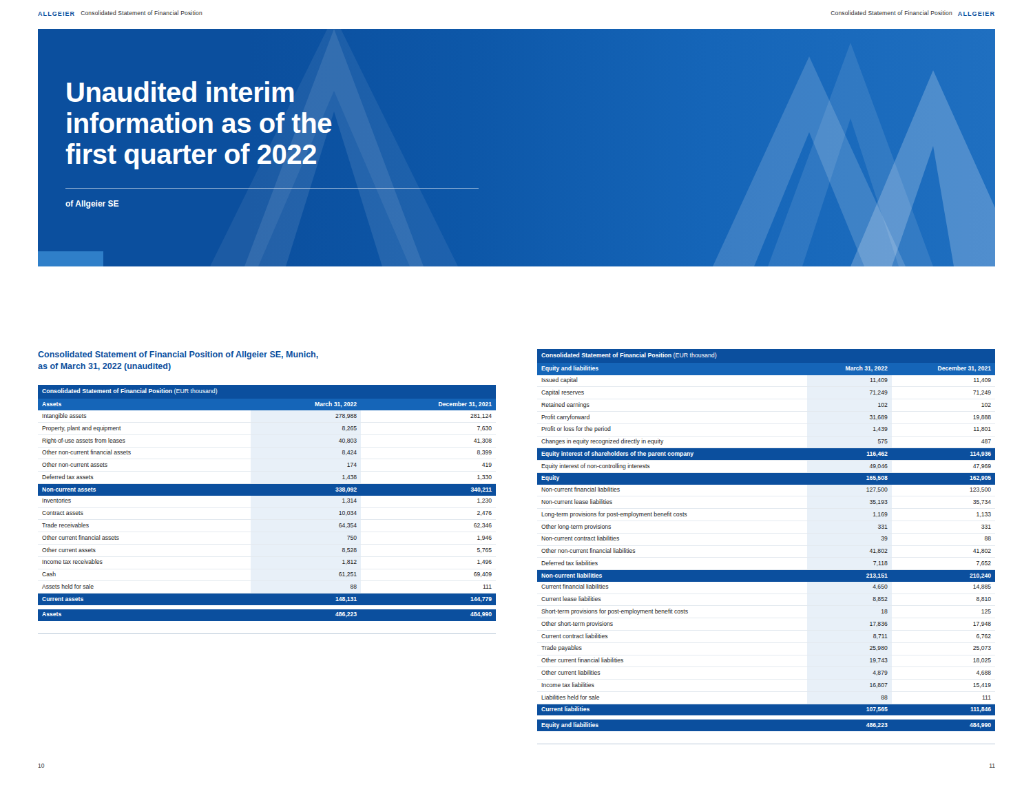ALLGEIER Consolidated Statement of Financial Position
Consolidated Statement of Financial Position ALLGEIER
Unaudited interim
information as of the
first quarter of 2022
of Allgeier SE
Consolidated Statement of Financial Position of Allgeier SE, Munich,
as of March 31, 2022 (unaudited)
Consolidated Statement of Financial Position (EUR thousand)
| Assets | March 31, 2022 | December 31, 2021 |
| --- | --- | --- |
| Intangible assets | 278,988 | 281,124 |
| Property, plant and equipment | 8,265 | 7,630 |
| Right-of-use assets from leases | 40,803 | 41,308 |
| Other non-current financial assets | 8,424 | 8,399 |
| Other non-current assets | 174 | 419 |
| Deferred tax assets | 1,438 | 1,330 |
| Non-current assets | 338,092 | 340,211 |
| Inventories | 1,314 | 1,230 |
| Contract assets | 10,034 | 2,476 |
| Trade receivables | 64,354 | 62,346 |
| Other current financial assets | 750 | 1,946 |
| Other current assets | 8,528 | 5,765 |
| Income tax receivables | 1,812 | 1,496 |
| Cash | 61,251 | 69,409 |
| Assets held for sale | 88 | 111 |
| Current assets | 148,131 | 144,779 |
| Assets | 486,223 | 484,990 |
Consolidated Statement of Financial Position (EUR thousand)
| Equity and liabilities | March 31, 2022 | December 31, 2021 |
| --- | --- | --- |
| Issued capital | 11,409 | 11,409 |
| Capital reserves | 71,249 | 71,249 |
| Retained earnings | 102 | 102 |
| Profit carryforward | 31,689 | 19,888 |
| Profit or loss for the period | 1,439 | 11,801 |
| Changes in equity recognized directly in equity | 575 | 487 |
| Equity interest of shareholders of the parent company | 116,462 | 114,936 |
| Equity interest of non-controlling interests | 49,046 | 47,969 |
| Equity | 165,508 | 162,905 |
| Non-current financial liabilities | 127,500 | 123,500 |
| Non-current lease liabilities | 35,193 | 35,734 |
| Long-term provisions for post-employment benefit costs | 1,169 | 1,133 |
| Other long-term provisions | 331 | 331 |
| Non-current contract liabilities | 39 | 88 |
| Other non-current financial liabilities | 41,802 | 41,802 |
| Deferred tax liabilities | 7,118 | 7,652 |
| Non-current liabilities | 213,151 | 210,240 |
| Current financial liabilities | 4,650 | 14,885 |
| Current lease liabilities | 8,852 | 8,810 |
| Short-term provisions for post-employment benefit costs | 18 | 125 |
| Other short-term provisions | 17,836 | 17,948 |
| Current contract liabilities | 8,711 | 6,762 |
| Trade payables | 25,980 | 25,073 |
| Other current financial liabilities | 19,743 | 18,025 |
| Other current liabilities | 4,879 | 4,688 |
| Income tax liabilities | 16,807 | 15,419 |
| Liabilities held for sale | 88 | 111 |
| Current liabilities | 107,565 | 111,846 |
| Equity and liabilities | 486,223 | 484,990 |
10 11